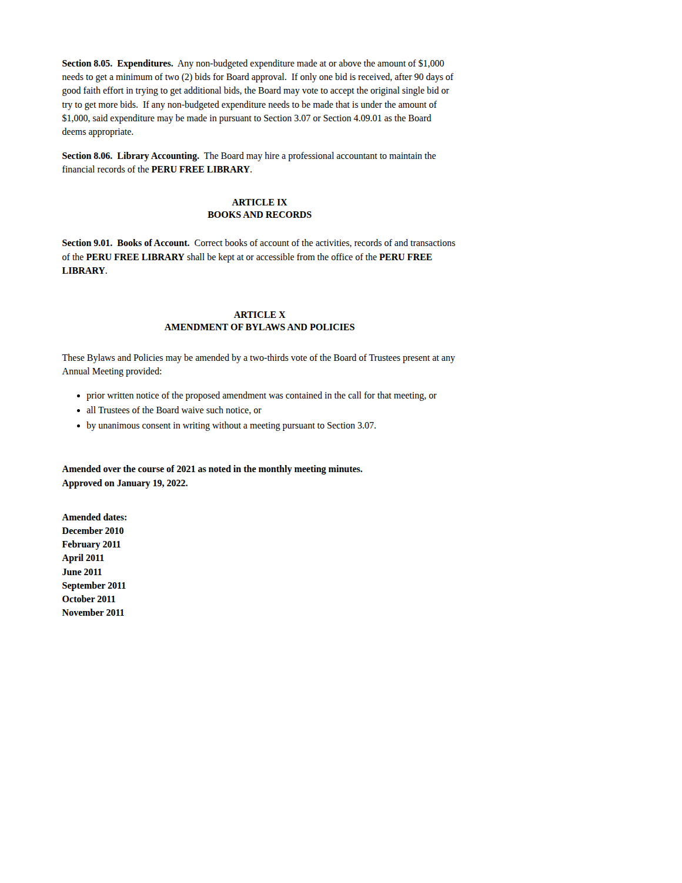Section 8.05. Expenditures. Any non-budgeted expenditure made at or above the amount of $1,000 needs to get a minimum of two (2) bids for Board approval. If only one bid is received, after 90 days of good faith effort in trying to get additional bids, the Board may vote to accept the original single bid or try to get more bids. If any non-budgeted expenditure needs to be made that is under the amount of $1,000, said expenditure may be made in pursuant to Section 3.07 or Section 4.09.01 as the Board deems appropriate.
Section 8.06. Library Accounting. The Board may hire a professional accountant to maintain the financial records of the PERU FREE LIBRARY.
ARTICLE IX BOOKS AND RECORDS
Section 9.01. Books of Account. Correct books of account of the activities, records of and transactions of the PERU FREE LIBRARY shall be kept at or accessible from the office of the PERU FREE LIBRARY.
ARTICLE X AMENDMENT OF BYLAWS AND POLICIES
These Bylaws and Policies may be amended by a two-thirds vote of the Board of Trustees present at any Annual Meeting provided:
prior written notice of the proposed amendment was contained in the call for that meeting, or
all Trustees of the Board waive such notice, or
by unanimous consent in writing without a meeting pursuant to Section 3.07.
Amended over the course of 2021 as noted in the monthly meeting minutes.
Approved on January 19, 2022.
Amended dates:
December 2010
February 2011
April 2011
June 2011
September 2011
October 2011
November 2011